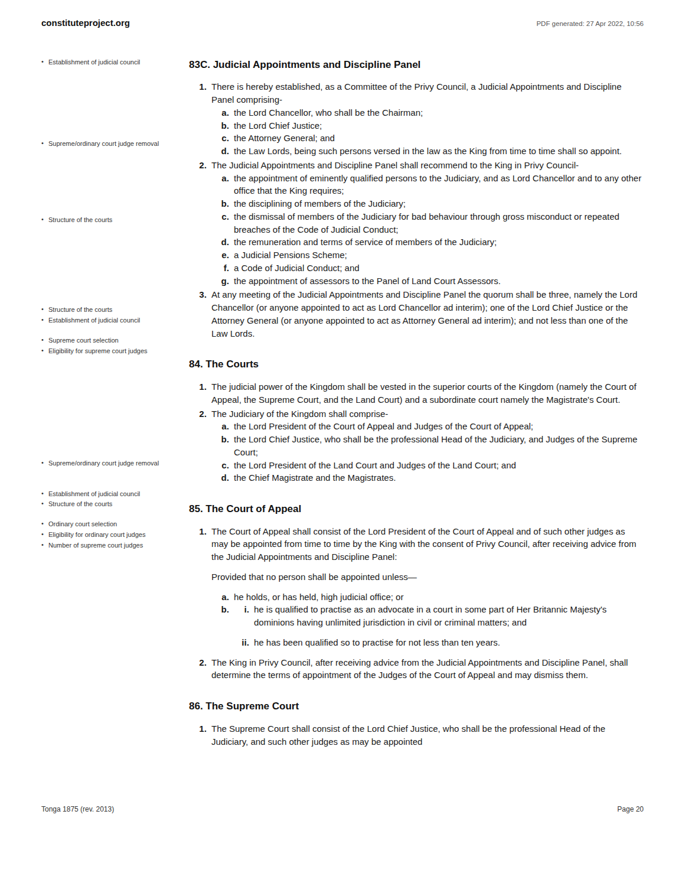constituteproject.org
PDF generated: 27 Apr 2022, 10:56
Establishment of judicial council
Supreme/ordinary court judge removal
Structure of the courts
Structure of the courts
Establishment of judicial council
Supreme court selection
Eligibility for supreme court judges
Supreme/ordinary court judge removal
Establishment of judicial council
Structure of the courts
Ordinary court selection
Eligibility for ordinary court judges
Number of supreme court judges
83C. Judicial Appointments and Discipline Panel
There is hereby established, as a Committee of the Privy Council, a Judicial Appointments and Discipline Panel comprising-
the Lord Chancellor, who shall be the Chairman;
the Lord Chief Justice;
the Attorney General; and
the Law Lords, being such persons versed in the law as the King from time to time shall so appoint.
The Judicial Appointments and Discipline Panel shall recommend to the King in Privy Council-
the appointment of eminently qualified persons to the Judiciary, and as Lord Chancellor and to any other office that the King requires;
the disciplining of members of the Judiciary;
the dismissal of members of the Judiciary for bad behaviour through gross misconduct or repeated breaches of the Code of Judicial Conduct;
the remuneration and terms of service of members of the Judiciary;
a Judicial Pensions Scheme;
a Code of Judicial Conduct; and
the appointment of assessors to the Panel of Land Court Assessors.
At any meeting of the Judicial Appointments and Discipline Panel the quorum shall be three, namely the Lord Chancellor (or anyone appointed to act as Lord Chancellor ad interim); one of the Lord Chief Justice or the Attorney General (or anyone appointed to act as Attorney General ad interim); and not less than one of the Law Lords.
84. The Courts
The judicial power of the Kingdom shall be vested in the superior courts of the Kingdom (namely the Court of Appeal, the Supreme Court, and the Land Court) and a subordinate court namely the Magistrate's Court.
The Judiciary of the Kingdom shall comprise-
the Lord President of the Court of Appeal and Judges of the Court of Appeal;
the Lord Chief Justice, who shall be the professional Head of the Judiciary, and Judges of the Supreme Court;
the Lord President of the Land Court and Judges of the Land Court; and
the Chief Magistrate and the Magistrates.
85. The Court of Appeal
The Court of Appeal shall consist of the Lord President of the Court of Appeal and of such other judges as may be appointed from time to time by the King with the consent of Privy Council, after receiving advice from the Judicial Appointments and Discipline Panel:
Provided that no person shall be appointed unless—
he holds, or has held, high judicial office; or
he is qualified to practise as an advocate in a court in some part of Her Britannic Majesty's dominions having unlimited jurisdiction in civil or criminal matters; and
he has been qualified so to practise for not less than ten years.
The King in Privy Council, after receiving advice from the Judicial Appointments and Discipline Panel, shall determine the terms of appointment of the Judges of the Court of Appeal and may dismiss them.
86. The Supreme Court
The Supreme Court shall consist of the Lord Chief Justice, who shall be the professional Head of the Judiciary, and such other judges as may be appointed
Tonga 1875 (rev. 2013)
Page 20